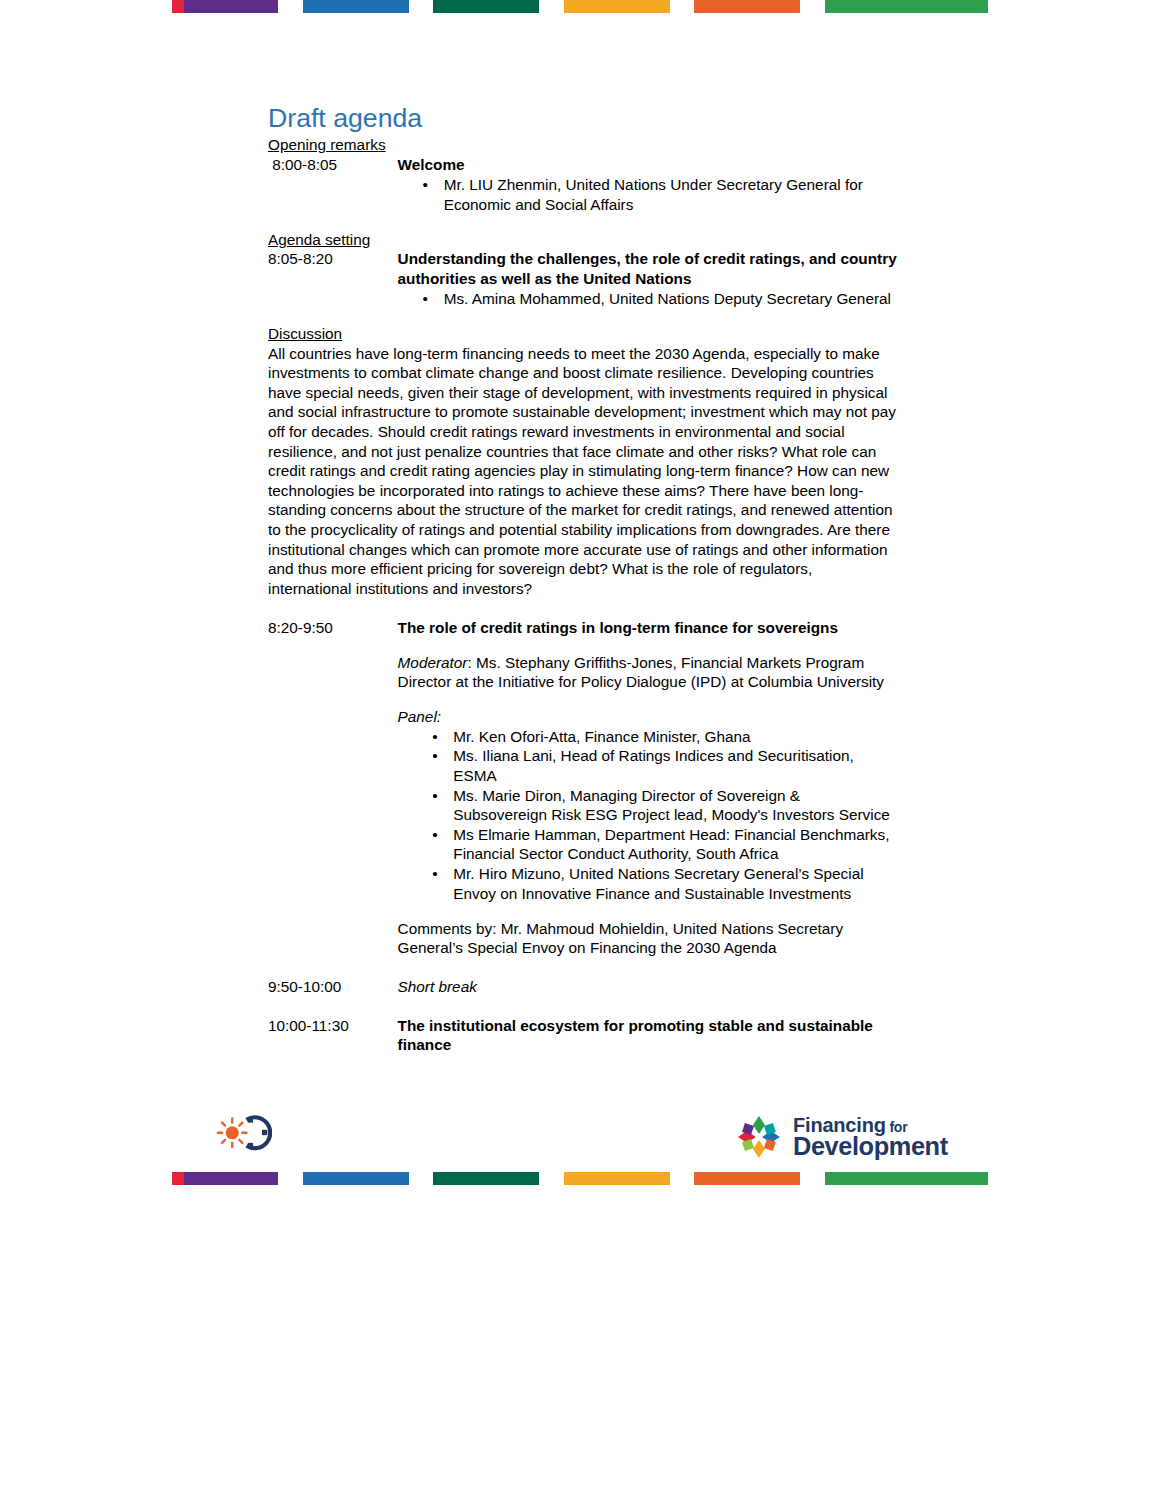Draft agenda
Opening remarks
8:00-8:05
Welcome
Mr. LIU Zhenmin, United Nations Under Secretary General for Economic and Social Affairs
Agenda setting
8:05-8:20
Understanding the challenges, the role of credit ratings, and country authorities as well as the United Nations
Ms. Amina Mohammed, United Nations Deputy Secretary General
Discussion
All countries have long-term financing needs to meet the 2030 Agenda, especially to make investments to combat climate change and boost climate resilience. Developing countries have special needs, given their stage of development, with investments required in physical and social infrastructure to promote sustainable development; investment which may not pay off for decades. Should credit ratings reward investments in environmental and social resilience, and not just penalize countries that face climate and other risks? What role can credit ratings and credit rating agencies play in stimulating long-term finance? How can new technologies be incorporated into ratings to achieve these aims? There have been long-standing concerns about the structure of the market for credit ratings, and renewed attention to the procyclicality of ratings and potential stability implications from downgrades. Are there institutional changes which can promote more accurate use of ratings and other information and thus more efficient pricing for sovereign debt? What is the role of regulators, international institutions and investors?
8:20-9:50
The role of credit ratings in long-term finance for sovereigns
Moderator: Ms. Stephany Griffiths-Jones, Financial Markets Program Director at the Initiative for Policy Dialogue (IPD) at Columbia University
Panel:
Mr. Ken Ofori-Atta, Finance Minister, Ghana
Ms. Iliana Lani, Head of Ratings Indices and Securitisation, ESMA
Ms. Marie Diron, Managing Director of Sovereign & Subsovereign Risk ESG Project lead, Moody's Investors Service
Ms Elmarie Hamman, Department Head: Financial Benchmarks, Financial Sector Conduct Authority, South Africa
Mr. Hiro Mizuno, United Nations Secretary General’s Special Envoy on Innovative Finance and Sustainable Investments
Comments by: Mr. Mahmoud Mohieldin, United Nations Secretary General’s Special Envoy on Financing the 2030 Agenda
9:50-10:00
Short break
10:00-11:30
The institutional ecosystem for promoting stable and sustainable finance
Financing for
Development